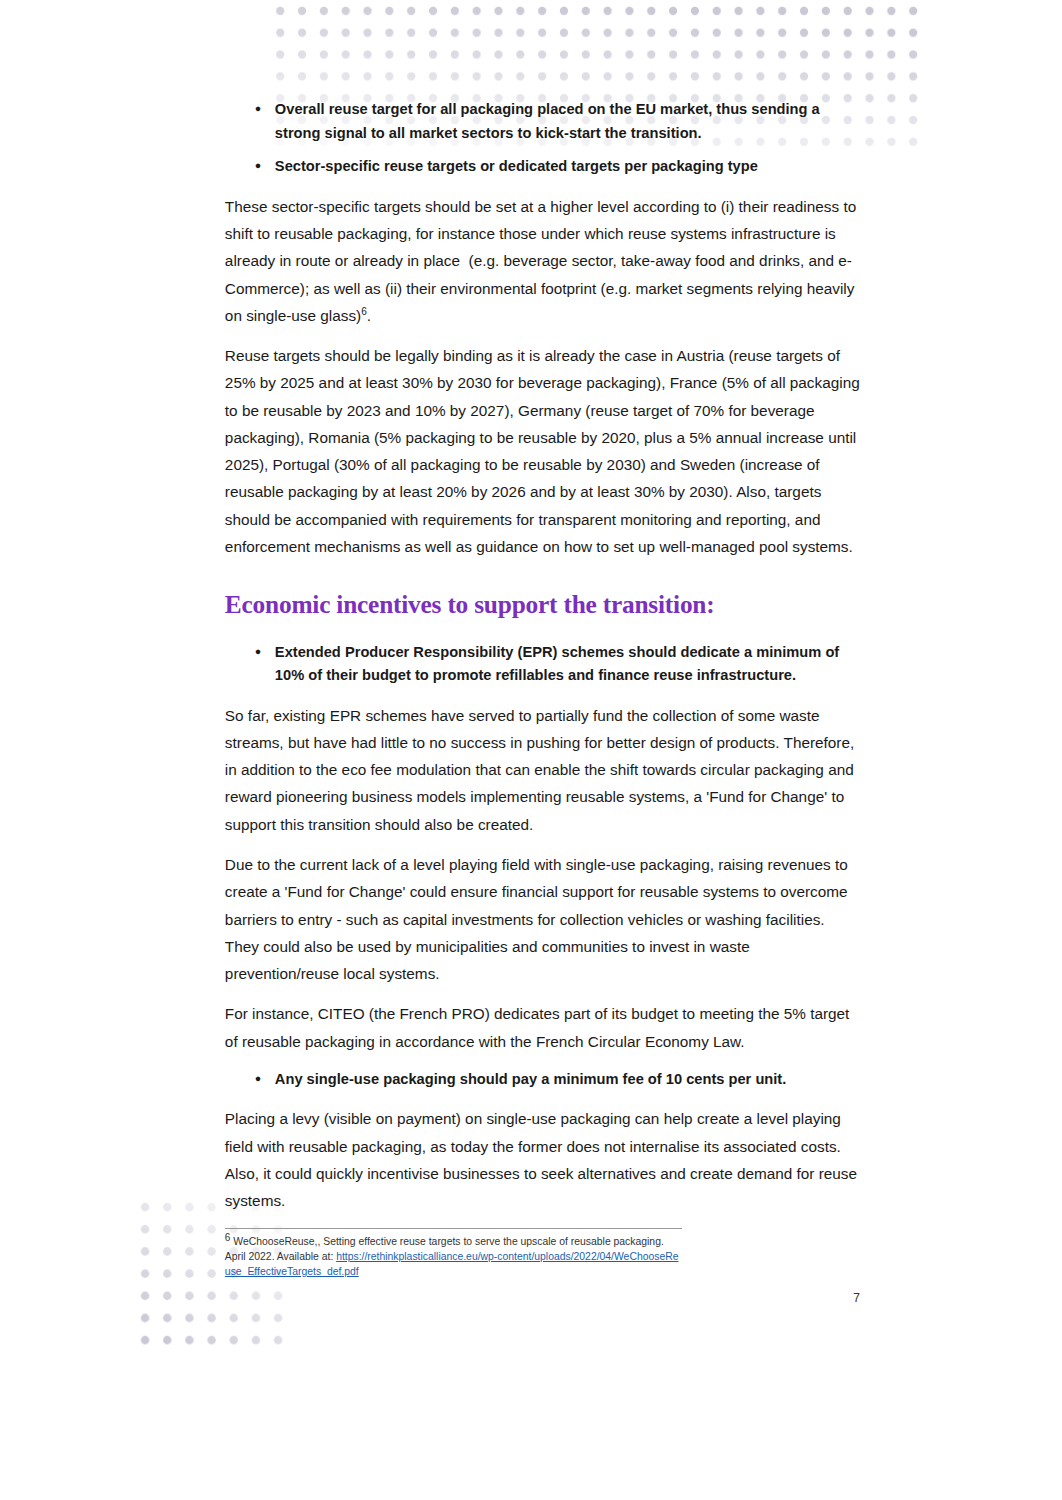Overall reuse target for all packaging placed on the EU market, thus sending a strong signal to all market sectors to kick-start the transition.
Sector-specific reuse targets or dedicated targets per packaging type
These sector-specific targets should be set at a higher level according to (i) their readiness to shift to reusable packaging, for instance those under which reuse systems infrastructure is already in route or already in place (e.g. beverage sector, take-away food and drinks, and e-Commerce); as well as (ii) their environmental footprint (e.g. market segments relying heavily on single-use glass)6.
Reuse targets should be legally binding as it is already the case in Austria (reuse targets of 25% by 2025 and at least 30% by 2030 for beverage packaging), France (5% of all packaging to be reusable by 2023 and 10% by 2027), Germany (reuse target of 70% for beverage packaging), Romania (5% packaging to be reusable by 2020, plus a 5% annual increase until 2025), Portugal (30% of all packaging to be reusable by 2030) and Sweden (increase of reusable packaging by at least 20% by 2026 and by at least 30% by 2030). Also, targets should be accompanied with requirements for transparent monitoring and reporting, and enforcement mechanisms as well as guidance on how to set up well-managed pool systems.
Economic incentives to support the transition:
Extended Producer Responsibility (EPR) schemes should dedicate a minimum of 10% of their budget to promote refillables and finance reuse infrastructure.
So far, existing EPR schemes have served to partially fund the collection of some waste streams, but have had little to no success in pushing for better design of products. Therefore, in addition to the eco fee modulation that can enable the shift towards circular packaging and reward pioneering business models implementing reusable systems, a 'Fund for Change' to support this transition should also be created.
Due to the current lack of a level playing field with single-use packaging, raising revenues to create a 'Fund for Change' could ensure financial support for reusable systems to overcome barriers to entry - such as capital investments for collection vehicles or washing facilities. They could also be used by municipalities and communities to invest in waste prevention/reuse local systems.
For instance, CITEO (the French PRO) dedicates part of its budget to meeting the 5% target of reusable packaging in accordance with the French Circular Economy Law.
Any single-use packaging should pay a minimum fee of 10 cents per unit.
Placing a levy (visible on payment) on single-use packaging can help create a level playing field with reusable packaging, as today the former does not internalise its associated costs. Also, it could quickly incentivise businesses to seek alternatives and create demand for reuse systems.
6 WeChooseReuse,, Setting effective reuse targets to serve the upscale of reusable packaging. April 2022. Available at: https://rethinkplasticalliance.eu/wp-content/uploads/2022/04/WeChooseReuse_EffectiveTargets_def.pdf
7